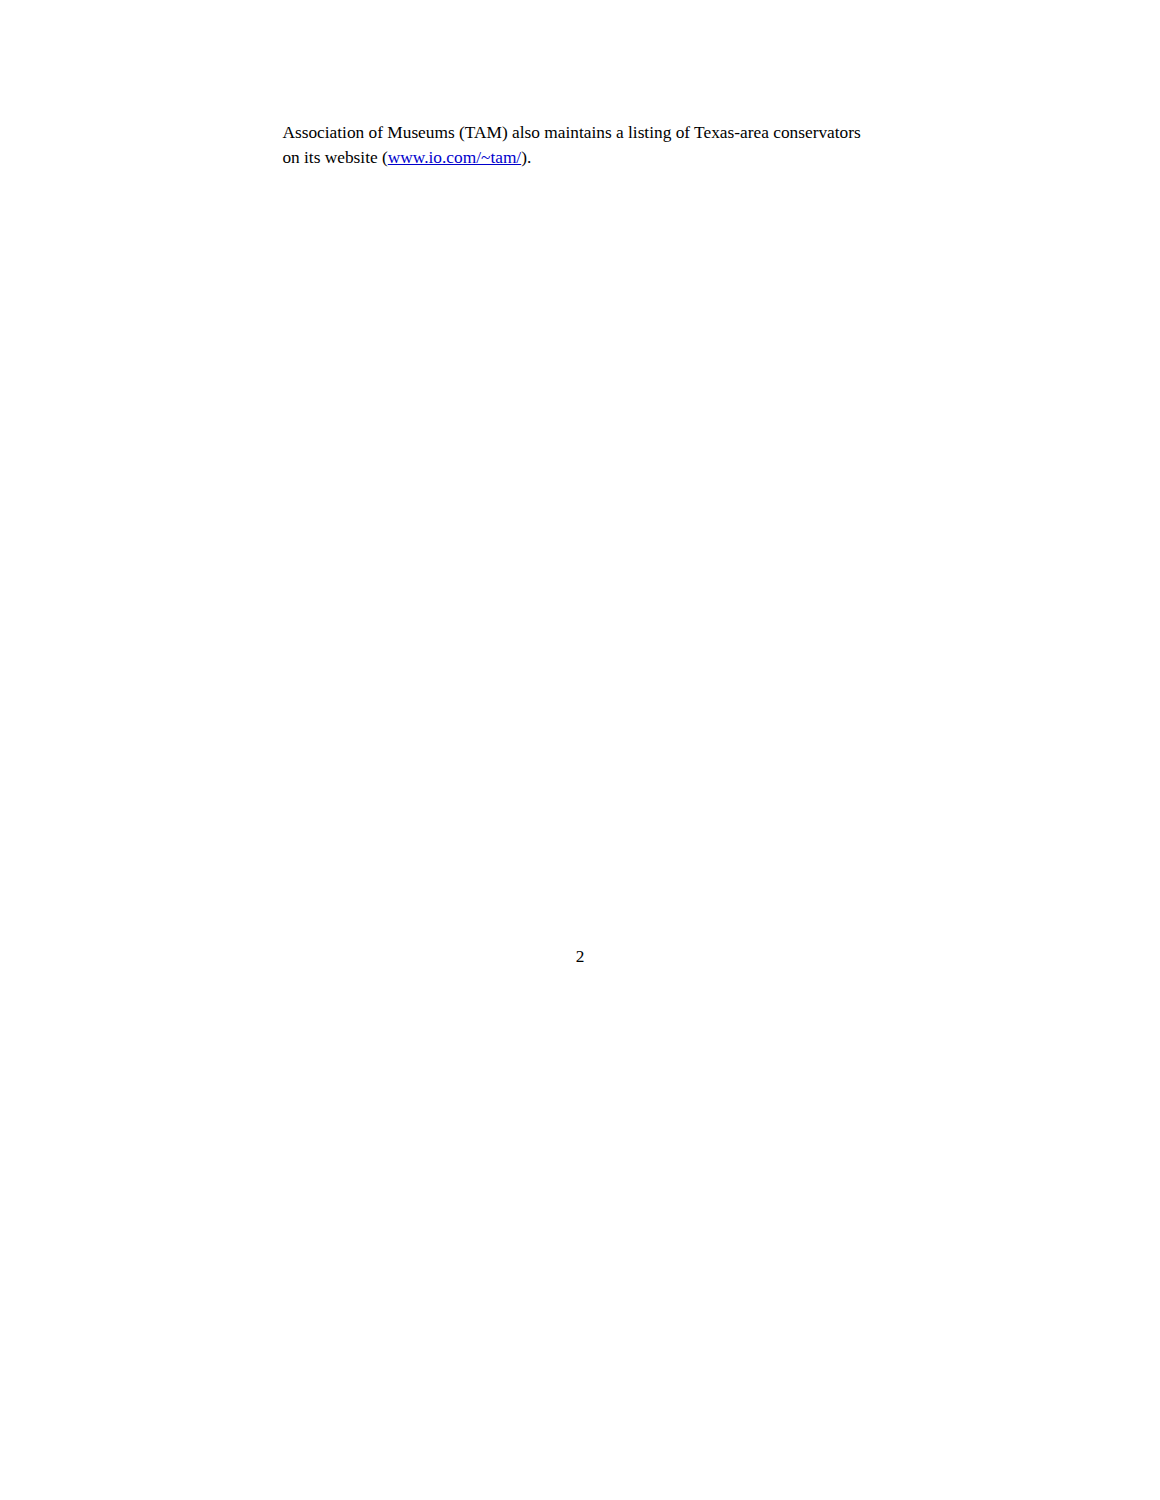Association of Museums (TAM) also maintains a listing of Texas-area conservators on its website (www.io.com/~tam/).
2